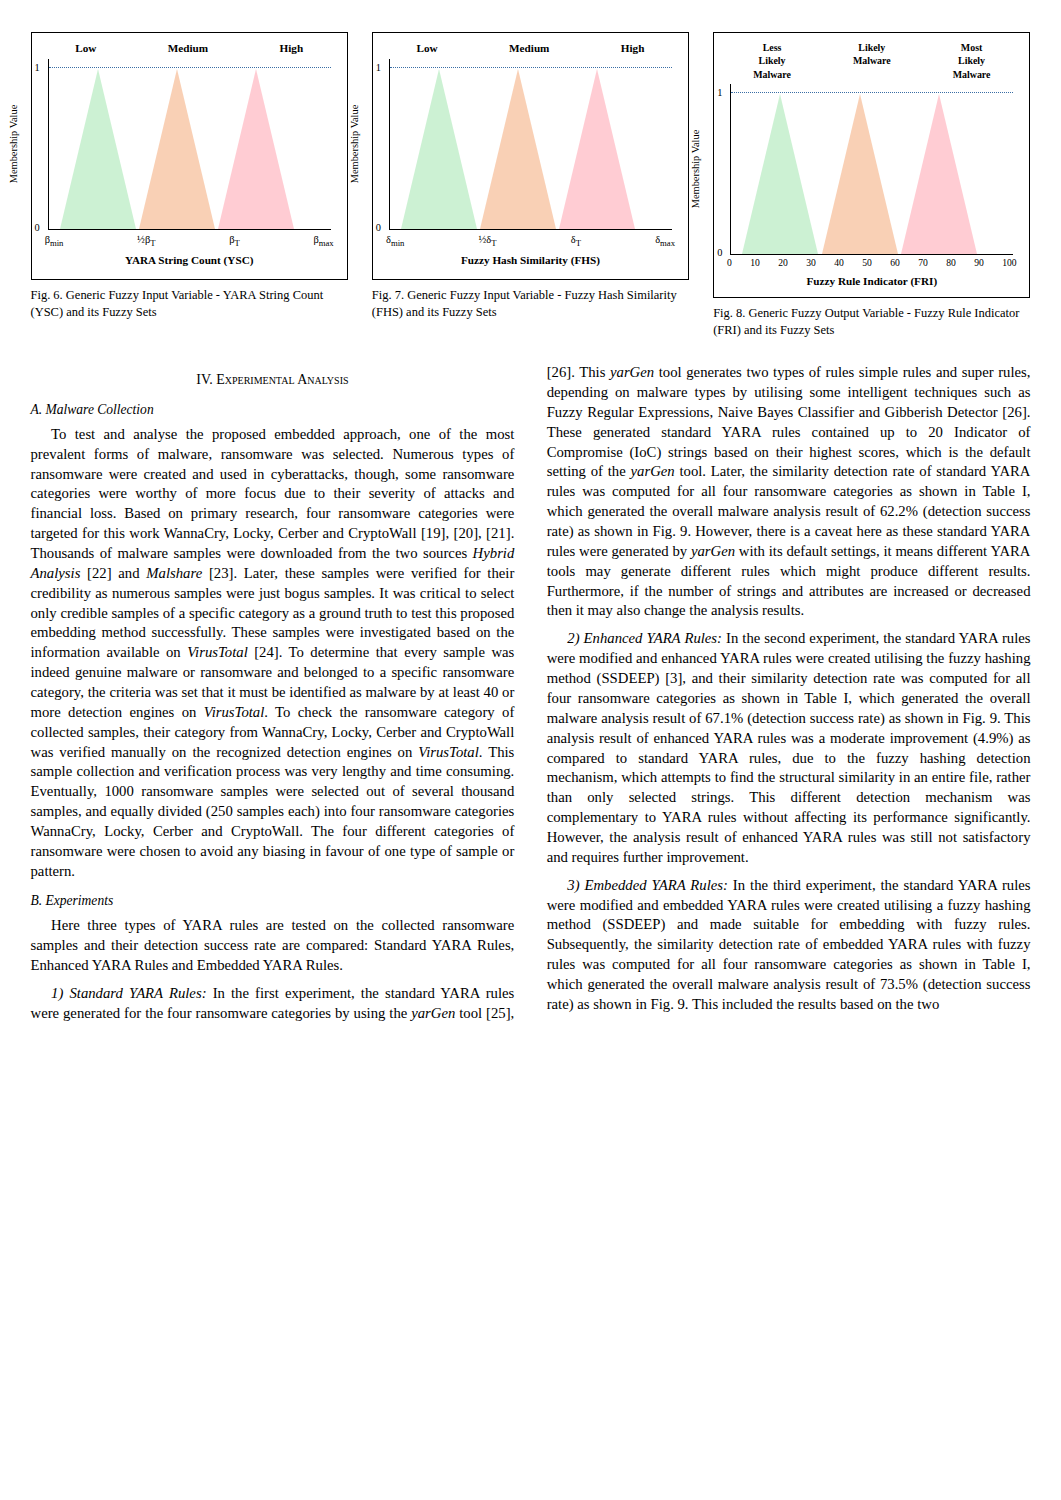Low Medium High
1 0 Membership Value
βmin ½βT βT βmax
YARA String Count (YSC)
Fig. 6. Generic Fuzzy Input Variable - YARA String Count (YSC) and its Fuzzy Sets
Low Medium High
1 0 Membership Value
δmin ½δT δT δmax
Fuzzy Hash Similarity (FHS)
Fig. 7. Generic Fuzzy Input Variable - Fuzzy Hash Similarity (FHS) and its Fuzzy Sets
Less
Likely
Malware Likely
Malware Most
Likely
Malware
1 0 Membership Value
0102030405060708090100
Fuzzy Rule Indicator (FRI)
Fig. 8. Generic Fuzzy Output Variable - Fuzzy Rule Indicator (FRI) and its Fuzzy Sets
IV. Experimental Analysis
A. Malware Collection
To test and analyse the proposed embedded approach, one of the most prevalent forms of malware, ransomware was selected. Numerous types of ransomware were created and used in cyberattacks, though, some ransomware categories were worthy of more focus due to their severity of attacks and financial loss. Based on primary research, four ransomware categories were targeted for this work WannaCry, Locky, Cerber and CryptoWall [19], [20], [21]. Thousands of malware samples were downloaded from the two sources Hybrid Analysis [22] and Malshare [23]. Later, these samples were verified for their credibility as numerous samples were just bogus samples. It was critical to select only credible samples of a specific category as a ground truth to test this proposed embedding method successfully. These samples were investigated based on the information available on VirusTotal [24]. To determine that every sample was indeed genuine malware or ransomware and belonged to a specific ransomware category, the criteria was set that it must be identified as malware by at least 40 or more detection engines on VirusTotal. To check the ransomware category of collected samples, their category from WannaCry, Locky, Cerber and CryptoWall was verified manually on the recognized detection engines on VirusTotal. This sample collection and verification process was very lengthy and time consuming. Eventually, 1000 ransomware samples were selected out of several thousand samples, and equally divided (250 samples each) into four ransomware categories WannaCry, Locky, Cerber and CryptoWall. The four different categories of ransomware were chosen to avoid any biasing in favour of one type of sample or pattern.
B. Experiments
Here three types of YARA rules are tested on the collected ransomware samples and their detection success rate are compared: Standard YARA Rules, Enhanced YARA Rules and Embedded YARA Rules.
1) Standard YARA Rules: In the first experiment, the standard YARA rules were generated for the four ransomware categories by using the yarGen tool [25], [26]. This yarGen tool generates two types of rules simple rules and super rules, depending on malware types by utilising some intelligent techniques such as Fuzzy Regular Expressions, Naive Bayes Classifier and Gibberish Detector [26]. These generated standard YARA rules contained up to 20 Indicator of Compromise (IoC) strings based on their highest scores, which is the default setting of the yarGen tool. Later, the similarity detection rate of standard YARA rules was computed for all four ransomware categories as shown in Table I, which generated the overall malware analysis result of 62.2% (detection success rate) as shown in Fig. 9. However, there is a caveat here as these standard YARA rules were generated by yarGen with its default settings, it means different YARA tools may generate different rules which might produce different results. Furthermore, if the number of strings and attributes are increased or decreased then it may also change the analysis results.
2) Enhanced YARA Rules: In the second experiment, the standard YARA rules were modified and enhanced YARA rules were created utilising the fuzzy hashing method (SSDEEP) [3], and their similarity detection rate was computed for all four ransomware categories as shown in Table I, which generated the overall malware analysis result of 67.1% (detection success rate) as shown in Fig. 9. This analysis result of enhanced YARA rules was a moderate improvement (4.9%) as compared to standard YARA rules, due to the fuzzy hashing detection mechanism, which attempts to find the structural similarity in an entire file, rather than only selected strings. This different detection mechanism was complementary to YARA rules without affecting its performance significantly. However, the analysis result of enhanced YARA rules was still not satisfactory and requires further improvement.
3) Embedded YARA Rules: In the third experiment, the standard YARA rules were modified and embedded YARA rules were created utilising a fuzzy hashing method (SSDEEP) and made suitable for embedding with fuzzy rules. Subsequently, the similarity detection rate of embedded YARA rules with fuzzy rules was computed for all four ransomware categories as shown in Table I, which generated the overall malware analysis result of 73.5% (detection success rate) as shown in Fig. 9. This included the results based on the two